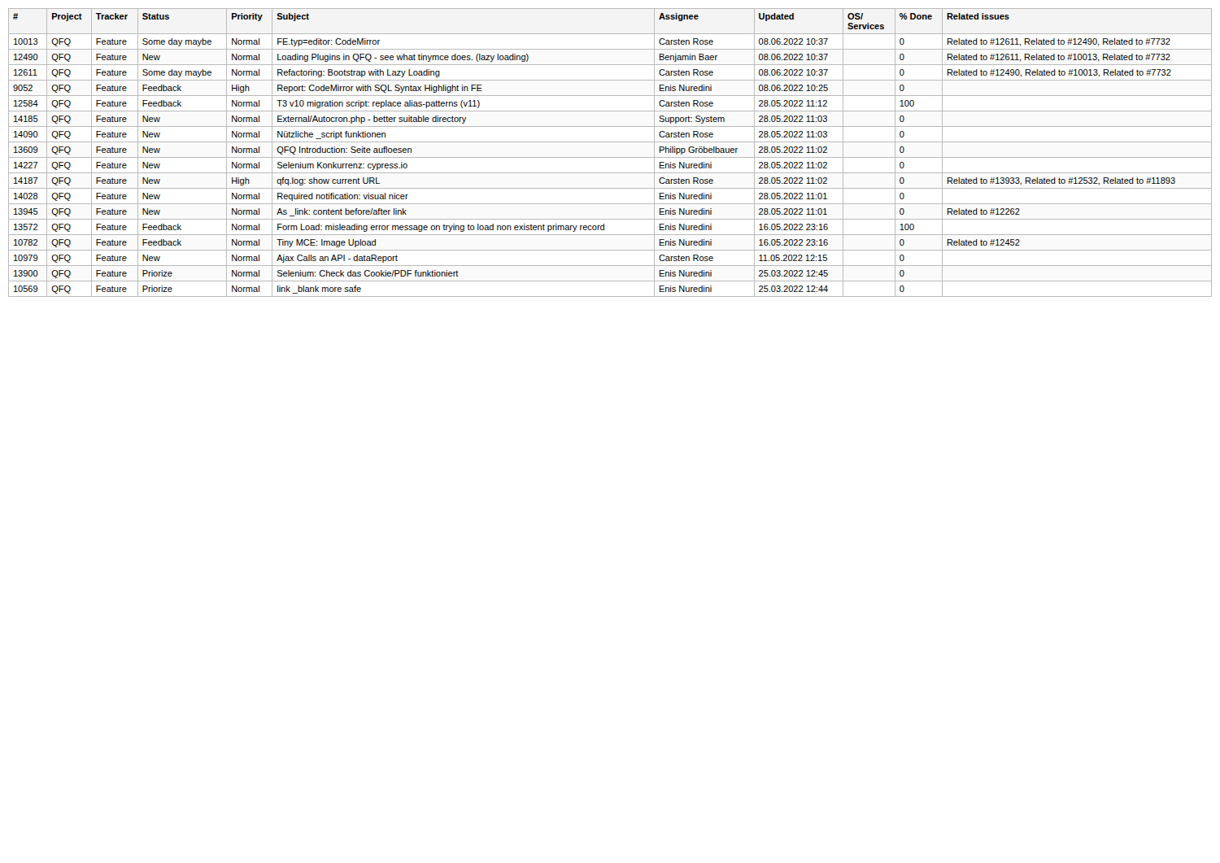| # | Project | Tracker | Status | Priority | Subject | Assignee | Updated | OS/ Services | % Done | Related issues |
| --- | --- | --- | --- | --- | --- | --- | --- | --- | --- | --- |
| 10013 | QFQ | Feature | Some day maybe | Normal | FE.typ=editor: CodeMirror | Carsten Rose | 08.06.2022 10:37 | | 0 | Related to #12611, Related to #12490, Related to #7732 |
| 12490 | QFQ | Feature | New | Normal | Loading Plugins in QFQ - see what tinymce does. (lazy loading) | Benjamin Baer | 08.06.2022 10:37 | | 0 | Related to #12611, Related to #10013, Related to #7732 |
| 12611 | QFQ | Feature | Some day maybe | Normal | Refactoring: Bootstrap with Lazy Loading | Carsten Rose | 08.06.2022 10:37 | | 0 | Related to #12490, Related to #10013, Related to #7732 |
| 9052 | QFQ | Feature | Feedback | High | Report: CodeMirror with SQL Syntax Highlight in FE | Enis Nuredini | 08.06.2022 10:25 | | 0 | |
| 12584 | QFQ | Feature | Feedback | Normal | T3 v10 migration script: replace alias-patterns (v11) | Carsten Rose | 28.05.2022 11:12 | | 100 | |
| 14185 | QFQ | Feature | New | Normal | External/Autocron.php - better suitable directory | Support: System | 28.05.2022 11:03 | | 0 | |
| 14090 | QFQ | Feature | New | Normal | Nützliche _script funktionen | Carsten Rose | 28.05.2022 11:03 | | 0 | |
| 13609 | QFQ | Feature | New | Normal | QFQ Introduction: Seite aufloesen | Philipp Gröbelbauer | 28.05.2022 11:02 | | 0 | |
| 14227 | QFQ | Feature | New | Normal | Selenium Konkurrenz: cypress.io | Enis Nuredini | 28.05.2022 11:02 | | 0 | |
| 14187 | QFQ | Feature | New | High | qfq.log: show current URL | Carsten Rose | 28.05.2022 11:02 | | 0 | Related to #13933, Related to #12532, Related to #11893 |
| 14028 | QFQ | Feature | New | Normal | Required notification: visual nicer | Enis Nuredini | 28.05.2022 11:01 | | 0 | |
| 13945 | QFQ | Feature | New | Normal | As _link: content before/after link | Enis Nuredini | 28.05.2022 11:01 | | 0 | Related to #12262 |
| 13572 | QFQ | Feature | Feedback | Normal | Form Load: misleading error message on trying to load non existent primary record | Enis Nuredini | 16.05.2022 23:16 | | 100 | |
| 10782 | QFQ | Feature | Feedback | Normal | Tiny MCE: Image Upload | Enis Nuredini | 16.05.2022 23:16 | | 0 | Related to #12452 |
| 10979 | QFQ | Feature | New | Normal | Ajax Calls an API - dataReport | Carsten Rose | 11.05.2022 12:15 | | 0 | |
| 13900 | QFQ | Feature | Priorize | Normal | Selenium: Check das Cookie/PDF funktioniert | Enis Nuredini | 25.03.2022 12:45 | | 0 | |
| 10569 | QFQ | Feature | Priorize | Normal | link _blank more safe | Enis Nuredini | 25.03.2022 12:44 | | 0 | |